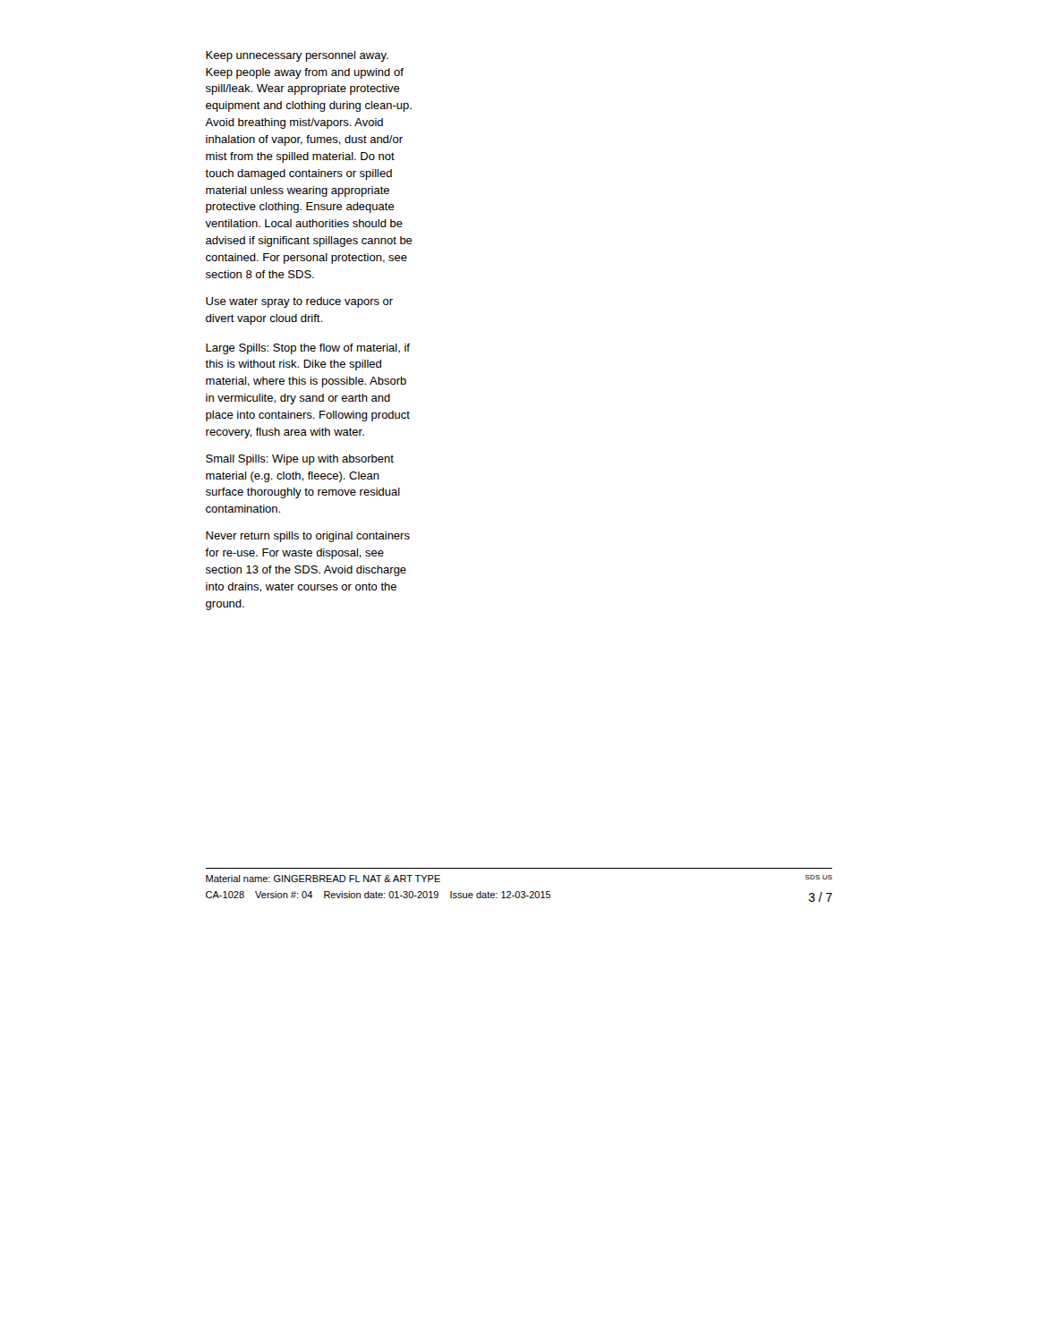Keep unnecessary personnel away. Keep people away from and upwind of spill/leak. Wear appropriate protective equipment and clothing during clean-up. Avoid breathing mist/vapors. Avoid inhalation of vapor, fumes, dust and/or mist from the spilled material. Do not touch damaged containers or spilled material unless wearing appropriate protective clothing. Ensure adequate ventilation. Local authorities should be advised if significant spillages cannot be contained. For personal protection, see section 8 of the SDS.
Use water spray to reduce vapors or divert vapor cloud drift.
Large Spills: Stop the flow of material, if this is without risk. Dike the spilled material, where this is possible. Absorb in vermiculite, dry sand or earth and place into containers. Following product recovery, flush area with water.
Small Spills: Wipe up with absorbent material (e.g. cloth, fleece). Clean surface thoroughly to remove residual contamination.
Never return spills to original containers for re-use. For waste disposal, see section 13 of the SDS. Avoid discharge into drains, water courses or onto the ground.
| Material name: GINGERBREAD FL NAT & ART TYPE | SDS US |
| CA-1028 Version #: 04 Revision date: 01-30-2019 Issue date: 12-03-2015 | 3 / 7 |